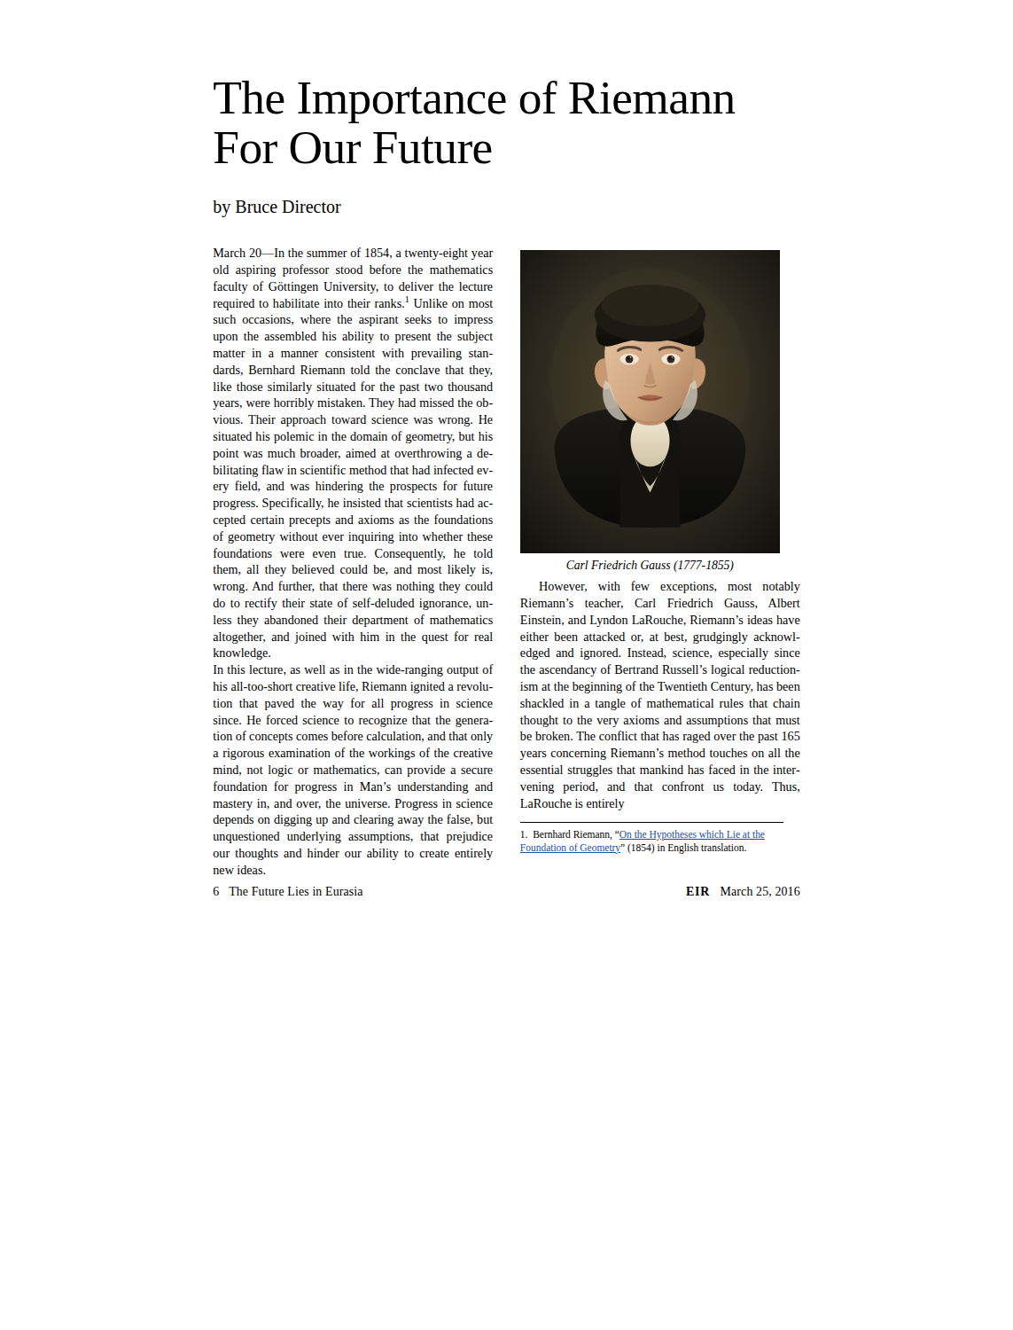The Importance of Riemann
For Our Future
by Bruce Director
March 20—In the summer of 1854, a twenty-eight year old aspiring professor stood before the mathematics faculty of Göttingen University, to deliver the lecture required to habilitate into their ranks.1 Unlike on most such occasions, where the aspirant seeks to impress upon the assembled his ability to present the subject matter in a manner consistent with prevailing standards, Bernhard Riemann told the conclave that they, like those similarly situated for the past two thousand years, were horribly mistaken. They had missed the obvious. Their approach toward science was wrong. He situated his polemic in the domain of geometry, but his point was much broader, aimed at overthrowing a debilitating flaw in scientific method that had infected every field, and was hindering the prospects for future progress. Specifically, he insisted that scientists had accepted certain precepts and axioms as the foundations of geometry without ever inquiring into whether these foundations were even true. Consequently, he told them, all they believed could be, and most likely is, wrong. And further, that there was nothing they could do to rectify their state of self-deluded ignorance, unless they abandoned their department of mathematics altogether, and joined with him in the quest for real knowledge.
Carl Friedrich Gauss (1777-1855)
In this lecture, as well as in the wide-ranging output of his all-too-short creative life, Riemann ignited a revolution that paved the way for all progress in science since. He forced science to recognize that the generation of concepts comes before calculation, and that only a rigorous examination of the workings of the creative mind, not logic or mathematics, can provide a secure foundation for progress in Man’s understanding and mastery in, and over, the universe. Progress in science depends on digging up and clearing away the false, but unquestioned underlying assumptions, that prejudice our thoughts and hinder our ability to create entirely new ideas.
However, with few exceptions, most notably Riemann’s teacher, Carl Friedrich Gauss, Albert Einstein, and Lyndon LaRouche, Riemann’s ideas have either been attacked or, at best, grudgingly acknowledged and ignored. Instead, science, especially since the ascendancy of Bertrand Russell’s logical reductionism at the beginning of the Twentieth Century, has been shackled in a tangle of mathematical rules that chain thought to the very axioms and assumptions that must be broken. The conflict that has raged over the past 165 years concerning Riemann’s method touches on all the essential struggles that mankind has faced in the intervening period, and that confront us today. Thus, LaRouche is entirely
1. Bernhard Riemann, “On the Hypotheses which Lie at the Foundation of Geometry” (1854) in English translation.
6 The Future Lies in Eurasia
EIRMarch 25, 2016